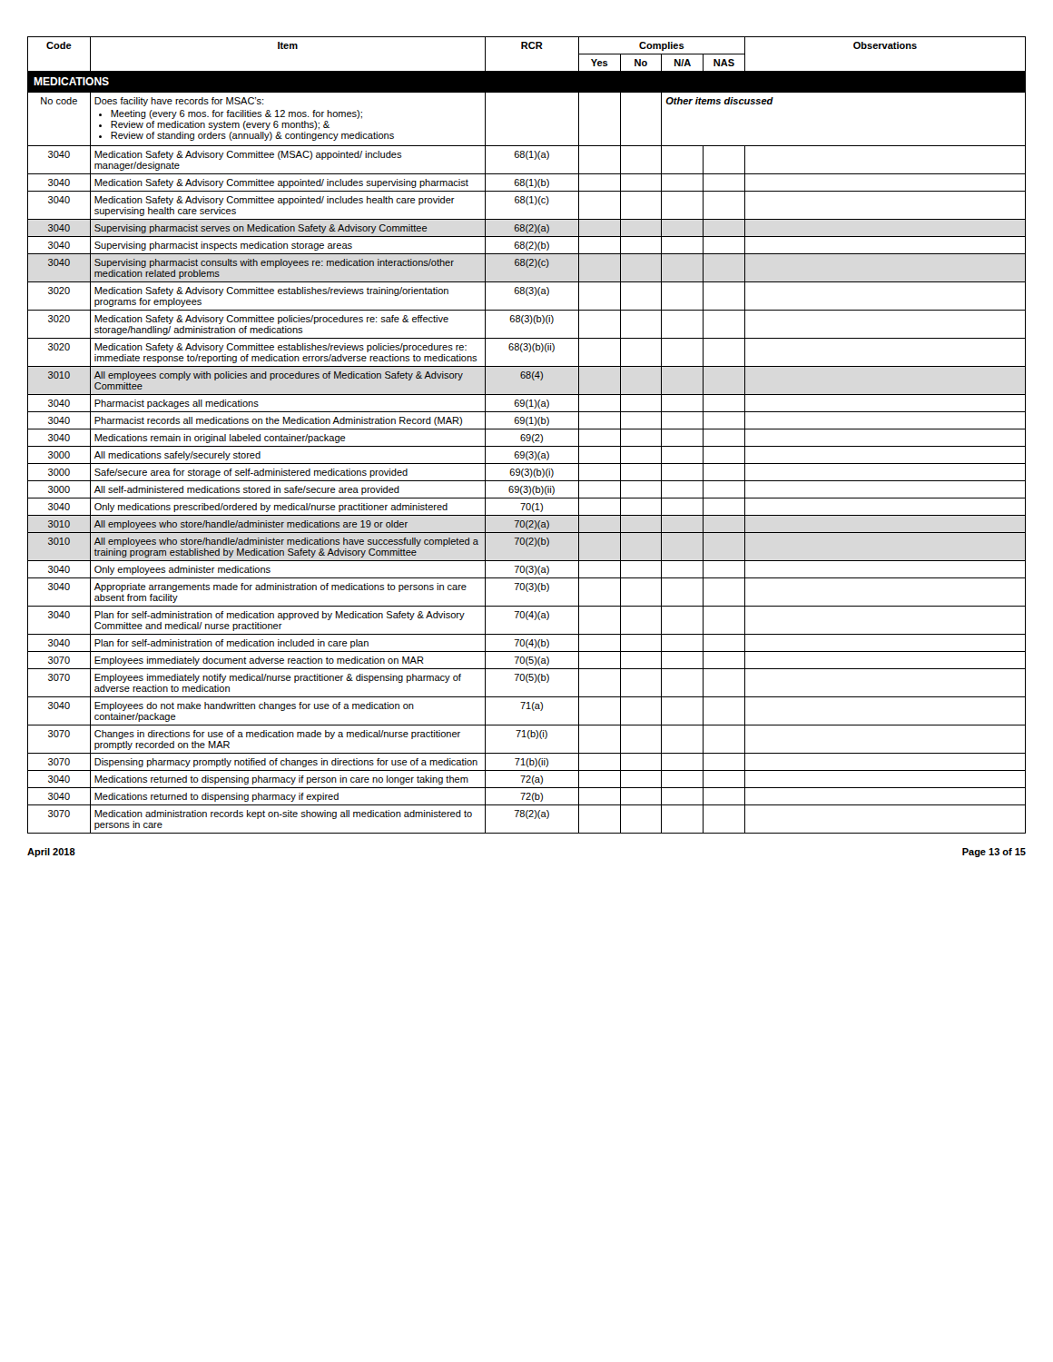| Code | Item | RCR | Complies | Observations |
| --- | --- | --- | --- | --- |
| Yes | No | N/A | NAS |
| MEDICATIONS |
| No code | Does facility have records for MSAC’s: Meeting (every 6 mos. for facilities & 12 mos. for homes); Review of medication system (every 6 months); & Review of standing orders (annually) & contingency medications | | | | Other items discussed |
| 3040 | Medication Safety & Advisory Committee (MSAC) appointed/ includes manager/designate | 68(1)(a) | | | | | |
| 3040 | Medication Safety & Advisory Committee appointed/ includes supervising pharmacist | 68(1)(b) | | | | | |
| 3040 | Medication Safety & Advisory Committee appointed/ includes health care provider supervising health care services | 68(1)(c) | | | | | |
| 3040 | Supervising pharmacist serves on Medication Safety & Advisory Committee | 68(2)(a) | | | | | |
| 3040 | Supervising pharmacist inspects medication storage areas | 68(2)(b) | | | | | |
| 3040 | Supervising pharmacist consults with employees re: medication interactions/other medication related problems | 68(2)(c) | | | | | |
| 3020 | Medication Safety & Advisory Committee establishes/reviews training/orientation programs for employees | 68(3)(a) | | | | | |
| 3020 | Medication Safety & Advisory Committee policies/procedures re: safe & effective storage/handling/ administration of medications | 68(3)(b)(i) | | | | | |
| 3020 | Medication Safety & Advisory Committee establishes/reviews policies/procedures re: immediate response to/reporting of medication errors/adverse reactions to medications | 68(3)(b)(ii) | | | | | |
| 3010 | All employees comply with policies and procedures of Medication Safety & Advisory Committee | 68(4) | | | | | |
| 3040 | Pharmacist packages all medications | 69(1)(a) | | | | | |
| 3040 | Pharmacist records all medications on the Medication Administration Record (MAR) | 69(1)(b) | | | | | |
| 3040 | Medications remain in original labeled container/package | 69(2) | | | | | |
| 3000 | All medications safely/securely stored | 69(3)(a) | | | | | |
| 3000 | Safe/secure area for storage of self-administered medications provided | 69(3)(b)(i) | | | | | |
| 3000 | All self-administered medications stored in safe/secure area provided | 69(3)(b)(ii) | | | | | |
| 3040 | Only medications prescribed/ordered by medical/nurse practitioner administered | 70(1) | | | | | |
| 3010 | All employees who store/handle/administer medications are 19 or older | 70(2)(a) | | | | | |
| 3010 | All employees who store/handle/administer medications have successfully completed a training program established by Medication Safety & Advisory Committee | 70(2)(b) | | | | | |
| 3040 | Only employees administer medications | 70(3)(a) | | | | | |
| 3040 | Appropriate arrangements made for administration of medications to persons in care absent from facility | 70(3)(b) | | | | | |
| 3040 | Plan for self-administration of medication approved by Medication Safety & Advisory Committee and medical/ nurse practitioner | 70(4)(a) | | | | | |
| 3040 | Plan for self-administration of medication included in care plan | 70(4)(b) | | | | | |
| 3070 | Employees immediately document adverse reaction to medication on MAR | 70(5)(a) | | | | | |
| 3070 | Employees immediately notify medical/nurse practitioner & dispensing pharmacy of adverse reaction to medication | 70(5)(b) | | | | | |
| 3040 | Employees do not make handwritten changes for use of a medication on container/package | 71(a) | | | | | |
| 3070 | Changes in directions for use of a medication made by a medical/nurse practitioner promptly recorded on the MAR | 71(b)(i) | | | | | |
| 3070 | Dispensing pharmacy promptly notified of changes in directions for use of a medication | 71(b)(ii) | | | | | |
| 3040 | Medications returned to dispensing pharmacy if person in care no longer taking them | 72(a) | | | | | |
| 3040 | Medications returned to dispensing pharmacy if expired | 72(b) | | | | | |
| 3070 | Medication administration records kept on-site showing all medication administered to persons in care | 78(2)(a) | | | | | |
April 2018 Page 13 of 15